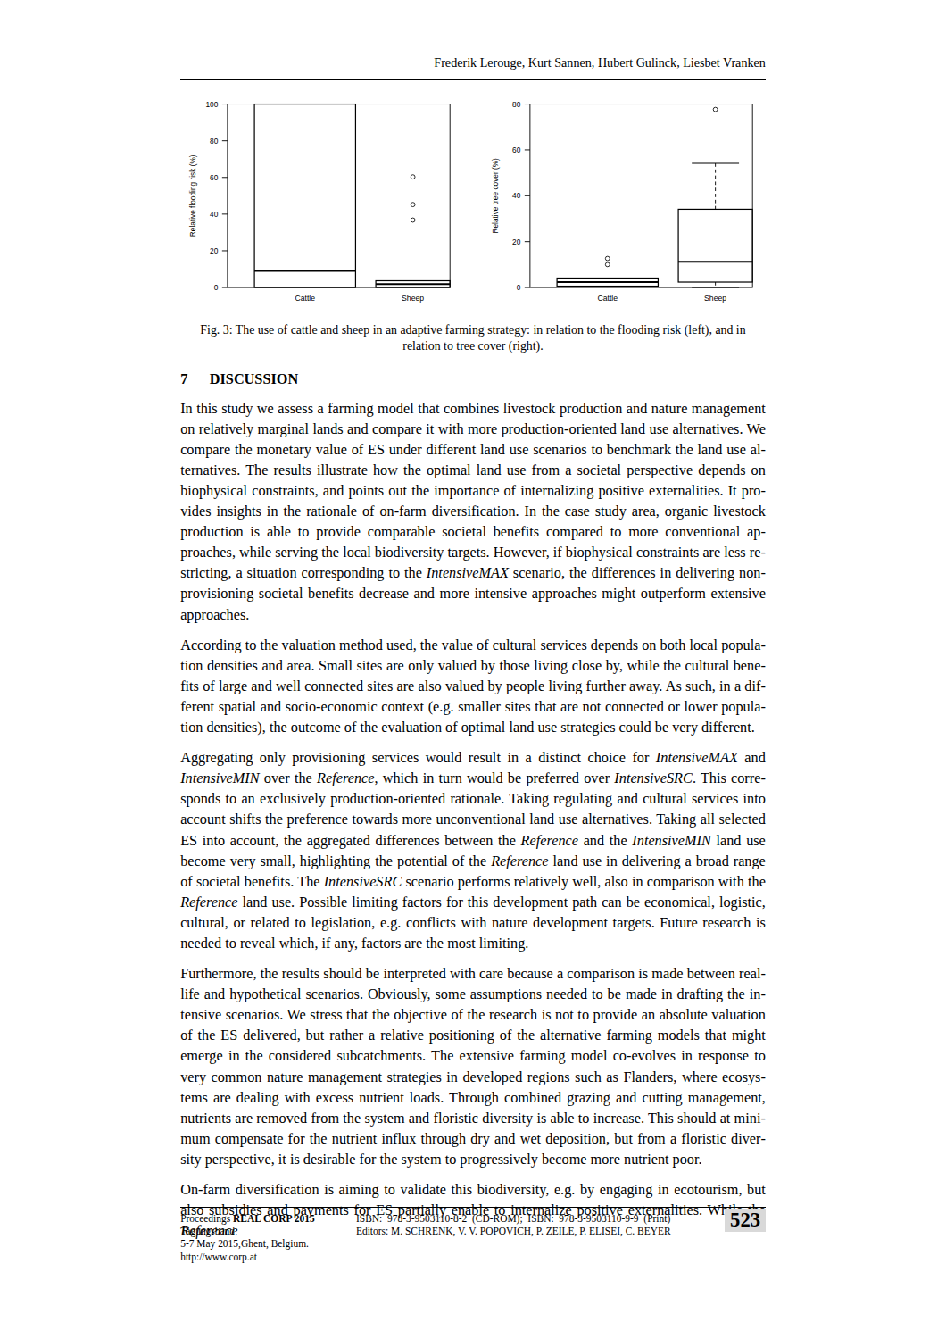Frederik Lerouge, Kurt Sannen, Hubert Gulinck, Liesbet Vranken
0 20 40 60 80 100 Relative flooding risk (%) Cattle Sheep
0 20 40 60 80 Relative tree cover (%) Cattle Sheep
Fig. 3: The use of cattle and sheep in an adaptive farming strategy: in relation to the flooding risk (left), and in relation to tree cover (right).
7 DISCUSSION
In this study we assess a farming model that combines livestock production and nature management on relatively marginal lands and compare it with more production-oriented land use alternatives. We compare the monetary value of ES under different land use scenarios to benchmark the land use alternatives. The results illustrate how the optimal land use from a societal perspective depends on biophysical constraints, and points out the importance of internalizing positive externalities. It provides insights in the rationale of on-farm diversification. In the case study area, organic livestock production is able to provide comparable societal benefits compared to more conventional approaches, while serving the local biodiversity targets. However, if biophysical constraints are less restricting, a situation corresponding to the IntensiveMAX scenario, the differences in delivering non-provisioning societal benefits decrease and more intensive approaches might outperform extensive approaches.
According to the valuation method used, the value of cultural services depends on both local population densities and area. Small sites are only valued by those living close by, while the cultural benefits of large and well connected sites are also valued by people living further away. As such, in a different spatial and socio-economic context (e.g. smaller sites that are not connected or lower population densities), the outcome of the evaluation of optimal land use strategies could be very different.
Aggregating only provisioning services would result in a distinct choice for IntensiveMAX and IntensiveMIN over the Reference, which in turn would be preferred over IntensiveSRC. This corresponds to an exclusively production-oriented rationale. Taking regulating and cultural services into account shifts the preference towards more unconventional land use alternatives. Taking all selected ES into account, the aggregated differences between the Reference and the IntensiveMIN land use become very small, highlighting the potential of the Reference land use in delivering a broad range of societal benefits. The IntensiveSRC scenario performs relatively well, also in comparison with the Reference land use. Possible limiting factors for this development path can be economical, logistic, cultural, or related to legislation, e.g. conflicts with nature development targets. Future research is needed to reveal which, if any, factors are the most limiting.
Furthermore, the results should be interpreted with care because a comparison is made between real-life and hypothetical scenarios. Obviously, some assumptions needed to be made in drafting the intensive scenarios. We stress that the objective of the research is not to provide an absolute valuation of the ES delivered, but rather a relative positioning of the alternative farming models that might emerge in the considered subcatchments. The extensive farming model co-evolves in response to very common nature management strategies in developed regions such as Flanders, where ecosystems are dealing with excess nutrient loads. Through combined grazing and cutting management, nutrients are removed from the system and floristic diversity is able to increase. This should at minimum compensate for the nutrient influx through dry and wet deposition, but from a floristic diversity perspective, it is desirable for the system to progressively become more nutrient poor.
On-farm diversification is aiming to validate this biodiversity, e.g. by engaging in ecotourism, but also subsidies and payments for ES partially enable to internalize positive externalities. While the Reference
Proceedings REAL CORP 2015 Tagungsband 5-7 May 2015,Ghent, Belgium. http://www.corp.at
ISBN: 978-3-9503110-8-2 (CD-ROM); ISBN: 978-3-9503110-9-9 (Print) Editors: M. SCHRENK, V. V. POPOVICH, P. ZEILE, P. ELISEI, C. BEYER
523